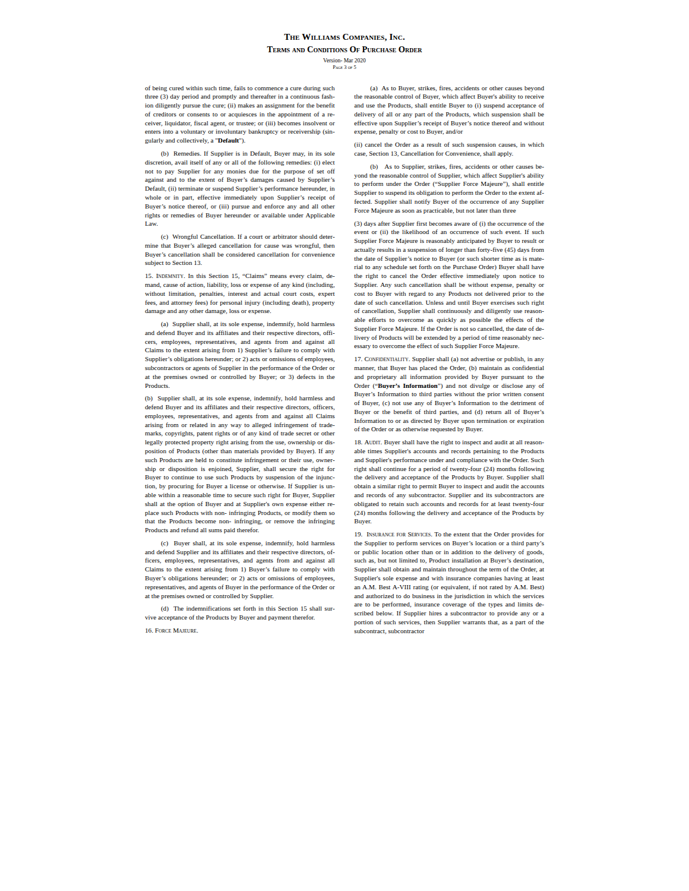The Williams Companies, Inc.
Terms and Conditions Of Purchase Order
Version- Mar 2020
Page 3 of 5
of being cured within such time, fails to commence a cure during such three (3) day period and promptly and thereafter in a continuous fashion diligently pursue the cure; (ii) makes an assignment for the benefit of creditors or consents to or acquiesces in the appointment of a receiver, liquidator, fiscal agent, or trustee; or (iii) becomes insolvent or enters into a voluntary or involuntary bankruptcy or receivership (singularly and collectively, a "Default").
(b) Remedies. If Supplier is in Default, Buyer may, in its sole discretion, avail itself of any or all of the following remedies: (i) elect not to pay Supplier for any monies due for the purpose of set off against and to the extent of Buyer’s damages caused by Supplier’s Default, (ii) terminate or suspend Supplier’s performance hereunder, in whole or in part, effective immediately upon Supplier’s receipt of Buyer’s notice thereof, or (iii) pursue and enforce any and all other rights or remedies of Buyer hereunder or available under Applicable Law.
(c) Wrongful Cancellation. If a court or arbitrator should determine that Buyer’s alleged cancellation for cause was wrongful, then Buyer’s cancellation shall be considered cancellation for convenience subject to Section 13.
15. Indemnity. In this Section 15, “Claims” means every claim, demand, cause of action, liability, loss or expense of any kind (including, without limitation, penalties, interest and actual court costs, expert fees, and attorney fees) for personal injury (including death), property damage and any other damage, loss or expense.
(a) Supplier shall, at its sole expense, indemnify, hold harmless and defend Buyer and its affiliates and their respective directors, officers, employees, representatives, and agents from and against all Claims to the extent arising from 1) Supplier’s failure to comply with Supplier’s obligations hereunder; or 2) acts or omissions of employees, subcontractors or agents of Supplier in the performance of the Order or at the premises owned or controlled by Buyer; or 3) defects in the Products.
(b) Supplier shall, at its sole expense, indemnify, hold harmless and defend Buyer and its affiliates and their respective directors, officers, employees, representatives, and agents from and against all Claims arising from or related in any way to alleged infringement of trademarks, copyrights, patent rights or of any kind of trade secret or other legally protected property right arising from the use, ownership or disposition of Products (other than materials provided by Buyer). If any such Products are held to constitute infringement or their use, ownership or disposition is enjoined, Supplier, shall secure the right for Buyer to continue to use such Products by suspension of the injunction, by procuring for Buyer a license or otherwise. If Supplier is unable within a reasonable time to secure such right for Buyer, Supplier shall at the option of Buyer and at Supplier's own expense either replace such Products with non- infringing Products, or modify them so that the Products become non- infringing, or remove the infringing Products and refund all sums paid therefor.
(c) Buyer shall, at its sole expense, indemnify, hold harmless and defend Supplier and its affiliates and their respective directors, officers, employees, representatives, and agents from and against all Claims to the extent arising from 1) Buyer’s failure to comply with Buyer’s obligations hereunder; or 2) acts or omissions of employees, representatives, and agents of Buyer in the performance of the Order or at the premises owned or controlled by Supplier.
(d) The indemnifications set forth in this Section 15 shall survive acceptance of the Products by Buyer and payment therefor.
16. Force Majeure.
(a) As to Buyer, strikes, fires, accidents or other causes beyond the reasonable control of Buyer, which affect Buyer's ability to receive and use the Products, shall entitle Buyer to (i) suspend acceptance of delivery of all or any part of the Products, which suspension shall be effective upon Supplier’s receipt of Buyer’s notice thereof and without expense, penalty or cost to Buyer, and/or
(ii) cancel the Order as a result of such suspension causes, in which case, Section 13, Cancellation for Convenience, shall apply.
(b) As to Supplier, strikes, fires, accidents or other causes beyond the reasonable control of Supplier, which affect Supplier's ability to perform under the Order (“Supplier Force Majeure”), shall entitle Supplier to suspend its obligation to perform the Order to the extent affected. Supplier shall notify Buyer of the occurrence of any Supplier Force Majeure as soon as practicable, but not later than three
(3) days after Supplier first becomes aware of (i) the occurrence of the event or (ii) the likelihood of an occurrence of such event. If such Supplier Force Majeure is reasonably anticipated by Buyer to result or actually results in a suspension of longer than forty-five (45) days from the date of Supplier’s notice to Buyer (or such shorter time as is material to any schedule set forth on the Purchase Order) Buyer shall have the right to cancel the Order effective immediately upon notice to Supplier. Any such cancellation shall be without expense, penalty or cost to Buyer with regard to any Products not delivered prior to the date of such cancellation. Unless and until Buyer exercises such right of cancellation, Supplier shall continuously and diligently use reasonable efforts to overcome as quickly as possible the effects of the Supplier Force Majeure. If the Order is not so cancelled, the date of delivery of Products will be extended by a period of time reasonably necessary to overcome the effect of such Supplier Force Majeure.
17. Confidentiality. Supplier shall (a) not advertise or publish, in any manner, that Buyer has placed the Order, (b) maintain as confidential and proprietary all information provided by Buyer pursuant to the Order (“Buyer’s Information”) and not divulge or disclose any of Buyer’s Information to third parties without the prior written consent of Buyer, (c) not use any of Buyer’s Information to the detriment of Buyer or the benefit of third parties, and (d) return all of Buyer’s Information to or as directed by Buyer upon termination or expiration of the Order or as otherwise requested by Buyer.
18. Audit. Buyer shall have the right to inspect and audit at all reasonable times Supplier's accounts and records pertaining to the Products and Supplier's performance under and compliance with the Order. Such right shall continue for a period of twenty-four (24) months following the delivery and acceptance of the Products by Buyer. Supplier shall obtain a similar right to permit Buyer to inspect and audit the accounts and records of any subcontractor. Supplier and its subcontractors are obligated to retain such accounts and records for at least twenty-four (24) months following the delivery and acceptance of the Products by Buyer.
19. Insurance for Services. To the extent that the Order provides for the Supplier to perform services on Buyer’s location or a third party’s or public location other than or in addition to the delivery of goods, such as, but not limited to, Product installation at Buyer’s destination, Supplier shall obtain and maintain throughout the term of the Order, at Supplier's sole expense and with insurance companies having at least an A.M. Best A-VIII rating (or equivalent, if not rated by A.M. Best) and authorized to do business in the jurisdiction in which the services are to be performed, insurance coverage of the types and limits described below. If Supplier hires a subcontractor to provide any or a portion of such services, then Supplier warrants that, as a part of the subcontract, subcontractor